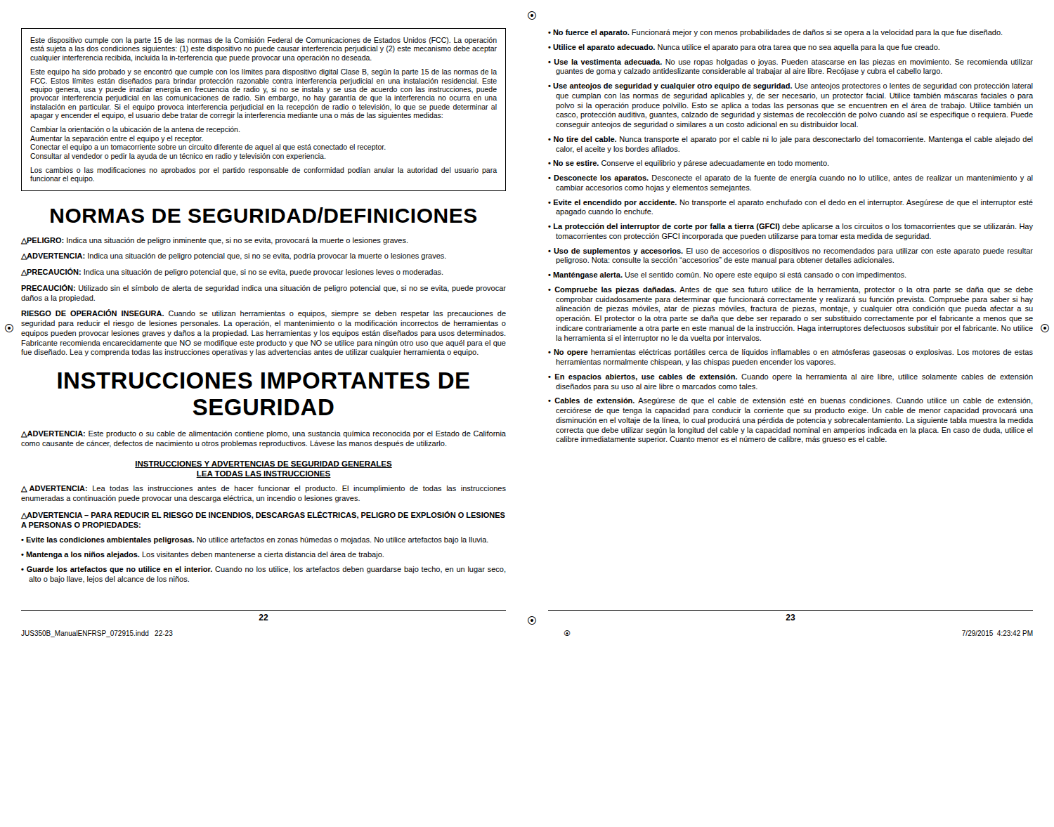⦿ ⦿ ⦿ ⦿
Este dispositivo cumple con la parte 15 de las normas de la Comisión Federal de Comunicaciones de Estados Unidos (FCC). La operación está sujeta a las dos condiciones siguientes: (1) este dispositivo no puede causar interferencia perjudicial y (2) este mecanismo debe aceptar cualquier interferencia recibida, incluida la in-terferencia que puede provocar una operación no deseada.
Este equipo ha sido probado y se encontró que cumple con los límites para dispositivo digital Clase B, según la parte 15 de las normas de la FCC. Estos límites están diseñados para brindar protección razonable contra interferencia perjudicial en una instalación residencial. Este equipo genera, usa y puede irradiar energía en frecuencia de radio y, si no se instala y se usa de acuerdo con las instrucciones, puede provocar interferencia perjudicial en las comunicaciones de radio. Sin embargo, no hay garantía de que la interferencia no ocurra en una instalación en particular. Si el equipo provoca interferencia perjudicial en la recepción de radio o televisión, lo que se puede determinar al apagar y encender el equipo, el usuario debe tratar de corregir la interferencia mediante una o más de las siguientes medidas:
Cambiar la orientación o la ubicación de la antena de recepción.
Aumentar la separación entre el equipo y el receptor.
Conectar el equipo a un tomacorriente sobre un circuito diferente de aquel al que está conectado el receptor.
Consultar al vendedor o pedir la ayuda de un técnico en radio y televisión con experiencia.
Los cambios o las modificaciones no aprobados por el partido responsable de conformidad podían anular la autoridad del usuario para funcionar el equipo.
NORMAS DE SEGURIDAD/DEFINICIONES
△PELIGRO: Indica una situación de peligro inminente que, si no se evita, provocará la muerte o lesiones graves.
△ADVERTENCIA: Indica una situación de peligro potencial que, si no se evita, podría provocar la muerte o lesiones graves.
△PRECAUCIÓN: Indica una situación de peligro potencial que, si no se evita, puede provocar lesiones leves o moderadas.
PRECAUCIÓN: Utilizado sin el símbolo de alerta de seguridad indica una situación de peligro potencial que, si no se evita, puede provocar daños a la propiedad.
RIESGO DE OPERACIÓN INSEGURA. Cuando se utilizan herramientas o equipos, siempre se deben respetar las precauciones de seguridad para reducir el riesgo de lesiones personales. La operación, el mantenimiento o la modificación incorrectos de herramientas o equipos pueden provocar lesiones graves y daños a la propiedad. Las herramientas y los equipos están diseñados para usos determinados. Fabricante recomienda encarecidamente que NO se modifique este producto y que NO se utilice para ningún otro uso que aquél para el que fue diseñado. Lea y comprenda todas las instrucciones operativas y las advertencias antes de utilizar cualquier herramienta o equipo.
INSTRUCCIONES IMPORTANTES DE SEGURIDAD
△ADVERTENCIA: Este producto o su cable de alimentación contiene plomo, una sustancia química reconocida por el Estado de California como causante de cáncer, defectos de nacimiento u otros problemas reproductivos. Lávese las manos después de utilizarlo.
INSTRUCCIONES Y ADVERTENCIAS DE SEGURIDAD GENERALES LEA TODAS LAS INSTRUCCIONES
△ADVERTENCIA: Lea todas las instrucciones antes de hacer funcionar el producto. El incumplimiento de todas las instrucciones enumeradas a continuación puede provocar una descarga eléctrica, un incendio o lesiones graves.
△ADVERTENCIA – PARA REDUCIR EL RIESGO DE INCENDIOS, DESCARGAS ELÉCTRICAS, PELIGRO DE EXPLOSIÓN O LESIONES A PERSONAS O PROPIEDADES:
Evite las condiciones ambientales peligrosas. No utilice artefactos en zonas húmedas o mojadas. No utilice artefactos bajo la lluvia.
Mantenga a los niños alejados. Los visitantes deben mantenerse a cierta distancia del área de trabajo.
Guarde los artefactos que no utilice en el interior. Cuando no los utilice, los artefactos deben guardarse bajo techo, en un lugar seco, alto o bajo llave, lejos del alcance de los niños.
No fuerce el aparato. Funcionará mejor y con menos probabilidades de daños si se opera a la velocidad para la que fue diseñado.
Utilice el aparato adecuado. Nunca utilice el aparato para otra tarea que no sea aquella para la que fue creado.
Use la vestimenta adecuada. No use ropas holgadas o joyas. Pueden atascarse en las piezas en movimiento. Se recomienda utilizar guantes de goma y calzado antideslizante considerable al trabajar al aire libre. Recójase y cubra el cabello largo.
Use anteojos de seguridad y cualquier otro equipo de seguridad. Use anteojos protectores o lentes de seguridad con protección lateral que cumplan con las normas de seguridad aplicables y, de ser necesario, un protector facial. Utilice también máscaras faciales o para polvo si la operación produce polvillo. Esto se aplica a todas las personas que se encuentren en el área de trabajo. Utilice también un casco, protección auditiva, guantes, calzado de seguridad y sistemas de recolección de polvo cuando así se especifique o requiera. Puede conseguir anteojos de seguridad o similares a un costo adicional en su distribuidor local.
No tire del cable. Nunca transporte el aparato por el cable ni lo jale para desconectarlo del tomacorriente. Mantenga el cable alejado del calor, el aceite y los bordes afilados.
No se estire. Conserve el equilibrio y párese adecuadamente en todo momento.
Desconecte los aparatos. Desconecte el aparato de la fuente de energía cuando no lo utilice, antes de realizar un mantenimiento y al cambiar accesorios como hojas y elementos semejantes.
Evite el encendido por accidente. No transporte el aparato enchufado con el dedo en el interruptor. Asegúrese de que el interruptor esté apagado cuando lo enchufe.
La protección del interruptor de corte por falla a tierra (GFCI) debe aplicarse a los circuitos o los tomacorrientes que se utilizarán. Hay tomacorrientes con protección GFCI incorporada que pueden utilizarse para tomar esta medida de seguridad.
Uso de suplementos y accesorios. El uso de accesorios o dispositivos no recomendados para utilizar con este aparato puede resultar peligroso. Nota: consulte la sección “accesorios” de este manual para obtener detalles adicionales.
Manténgase alerta. Use el sentido común. No opere este equipo si está cansado o con impedimentos.
Compruebe las piezas dañadas. Antes de que sea futuro utilice de la herramienta, protector o la otra parte se daña que se debe comprobar cuidadosamente para determinar que funcionará correctamente y realizará su función prevista. Compruebe para saber si hay alineación de piezas móviles, atar de piezas móviles, fractura de piezas, montaje, y cualquier otra condición que pueda afectar a su operación. El protector o la otra parte se daña que debe ser reparado o ser substituido correctamente por el fabricante a menos que se indicare contrariamente a otra parte en este manual de la instrucción. Haga interruptores defectuosos substituir por el fabricante. No utilice la herramienta si el interruptor no le da vuelta por intervalos.
No opere herramientas eléctricas portátiles cerca de líquidos inflamables o en atmósferas gaseosas o explosivas. Los motores de estas herramientas normalmente chispean, y las chispas pueden encender los vapores.
En espacios abiertos, use cables de extensión. Cuando opere la herramienta al aire libre, utilice solamente cables de extensión diseñados para su uso al aire libre o marcados como tales.
Cables de extensión. Asegúrese de que el cable de extensión esté en buenas condiciones. Cuando utilice un cable de extensión, cerciórese de que tenga la capacidad para conducir la corriente que su producto exige. Un cable de menor capacidad provocará una disminución en el voltaje de la línea, lo cual producirá una pérdida de potencia y sobrecalentamiento. La siguiente tabla muestra la medida correcta que debe utilizar según la longitud del cable y la capacidad nominal en amperios indicada en la placa. En caso de duda, utilice el calibre inmediatamente superior. Cuanto menor es el número de calibre, más grueso es el cable.
22
23
JUS350B_ManualENFRSP_072915.indd 22-23 ⦿ 7/29/2015 4:23:42 PM